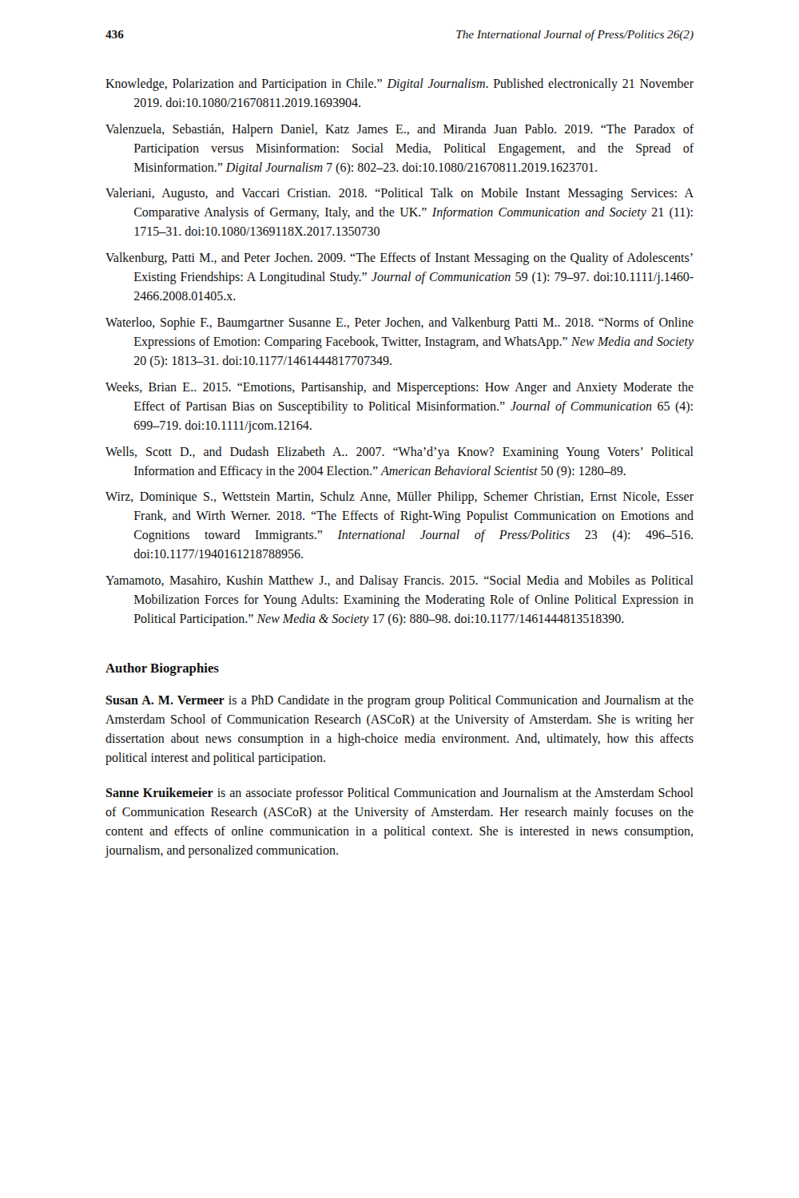436 The International Journal of Press/Politics 26(2)
Knowledge, Polarization and Participation in Chile.” Digital Journalism. Published electronically 21 November 2019. doi:10.1080/21670811.2019.1693904.
Valenzuela, Sebastián, Halpern Daniel, Katz James E., and Miranda Juan Pablo. 2019. “The Paradox of Participation versus Misinformation: Social Media, Political Engagement, and the Spread of Misinformation.” Digital Journalism 7 (6): 802–23. doi:10.1080/21670811.2019.1623701.
Valeriani, Augusto, and Vaccari Cristian. 2018. “Political Talk on Mobile Instant Messaging Services: A Comparative Analysis of Germany, Italy, and the UK.” Information Communication and Society 21 (11): 1715–31. doi:10.1080/1369118X.2017.1350730
Valkenburg, Patti M., and Peter Jochen. 2009. “The Effects of Instant Messaging on the Quality of Adolescents’ Existing Friendships: A Longitudinal Study.” Journal of Communication 59 (1): 79–97. doi:10.1111/j.1460-2466.2008.01405.x.
Waterloo, Sophie F., Baumgartner Susanne E., Peter Jochen, and Valkenburg Patti M.. 2018. “Norms of Online Expressions of Emotion: Comparing Facebook, Twitter, Instagram, and WhatsApp.” New Media and Society 20 (5): 1813–31. doi:10.1177/1461444817707349.
Weeks, Brian E.. 2015. “Emotions, Partisanship, and Misperceptions: How Anger and Anxiety Moderate the Effect of Partisan Bias on Susceptibility to Political Misinformation.” Journal of Communication 65 (4): 699–719. doi:10.1111/jcom.12164.
Wells, Scott D., and Dudash Elizabeth A.. 2007. “Wha’d’ya Know? Examining Young Voters’ Political Information and Efficacy in the 2004 Election.” American Behavioral Scientist 50 (9): 1280–89.
Wirz, Dominique S., Wettstein Martin, Schulz Anne, Müller Philipp, Schemer Christian, Ernst Nicole, Esser Frank, and Wirth Werner. 2018. “The Effects of Right-Wing Populist Communication on Emotions and Cognitions toward Immigrants.” International Journal of Press/Politics 23 (4): 496–516. doi:10.1177/1940161218788956.
Yamamoto, Masahiro, Kushin Matthew J., and Dalisay Francis. 2015. “Social Media and Mobiles as Political Mobilization Forces for Young Adults: Examining the Moderating Role of Online Political Expression in Political Participation.” New Media & Society 17 (6): 880–98. doi:10.1177/1461444813518390.
Author Biographies
Susan A. M. Vermeer is a PhD Candidate in the program group Political Communication and Journalism at the Amsterdam School of Communication Research (ASCoR) at the University of Amsterdam. She is writing her dissertation about news consumption in a high-choice media environment. And, ultimately, how this affects political interest and political participation.
Sanne Kruikemeier is an associate professor Political Communication and Journalism at the Amsterdam School of Communication Research (ASCoR) at the University of Amsterdam. Her research mainly focuses on the content and effects of online communication in a political context. She is interested in news consumption, journalism, and personalized communication.